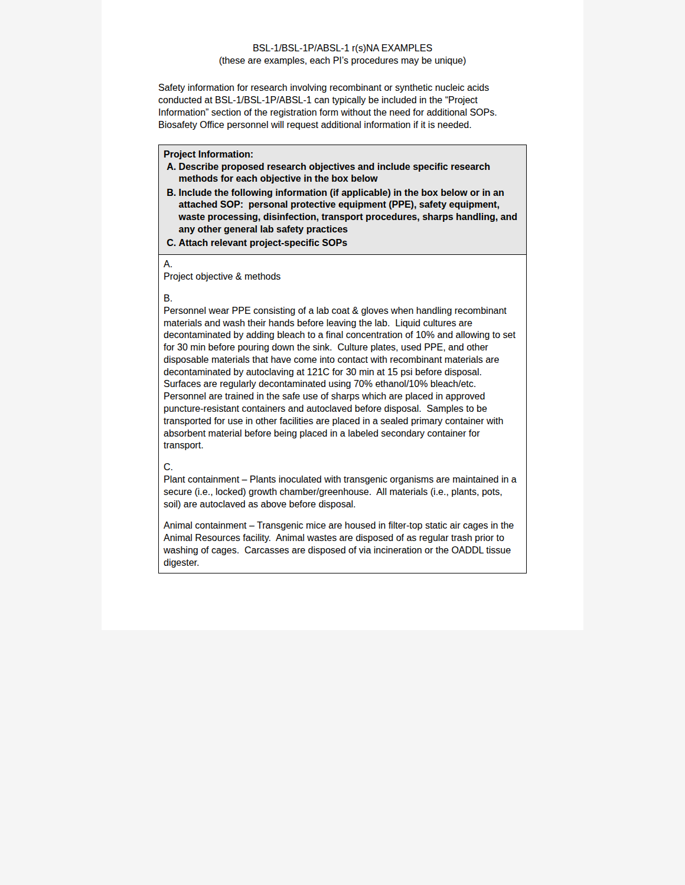BSL-1/BSL-1P/ABSL-1 r(s)NA EXAMPLES (these are examples, each PI’s procedures may be unique)
Safety information for research involving recombinant or synthetic nucleic acids conducted at BSL-1/BSL-1P/ABSL-1 can typically be included in the “Project Information” section of the registration form without the need for additional SOPs. Biosafety Office personnel will request additional information if it is needed.
| Project Information: Describe proposed research objectives and include specific research methods for each objective in the box below Include the following information (if applicable) in the box below or in an attached SOP: personal protective equipment (PPE), safety equipment, waste processing, disinfection, transport procedures, sharps handling, and any other general lab safety practices Attach relevant project-specific SOPs |
| A. Project objective & methods B. Personnel wear PPE consisting of a lab coat & gloves when handling recombinant materials and wash their hands before leaving the lab. Liquid cultures are decontaminated by adding bleach to a final concentration of 10% and allowing to set for 30 min before pouring down the sink. Culture plates, used PPE, and other disposable materials that have come into contact with recombinant materials are decontaminated by autoclaving at 121C for 30 min at 15 psi before disposal. Surfaces are regularly decontaminated using 70% ethanol/10% bleach/etc. Personnel are trained in the safe use of sharps which are placed in approved puncture-resistant containers and autoclaved before disposal. Samples to be transported for use in other facilities are placed in a sealed primary container with absorbent material before being placed in a labeled secondary container for transport. C. Plant containment – Plants inoculated with transgenic organisms are maintained in a secure (i.e., locked) growth chamber/greenhouse. All materials (i.e., plants, pots, soil) are autoclaved as above before disposal. Animal containment – Transgenic mice are housed in filter-top static air cages in the Animal Resources facility. Animal wastes are disposed of as regular trash prior to washing of cages. Carcasses are disposed of via incineration or the OADDL tissue digester. |